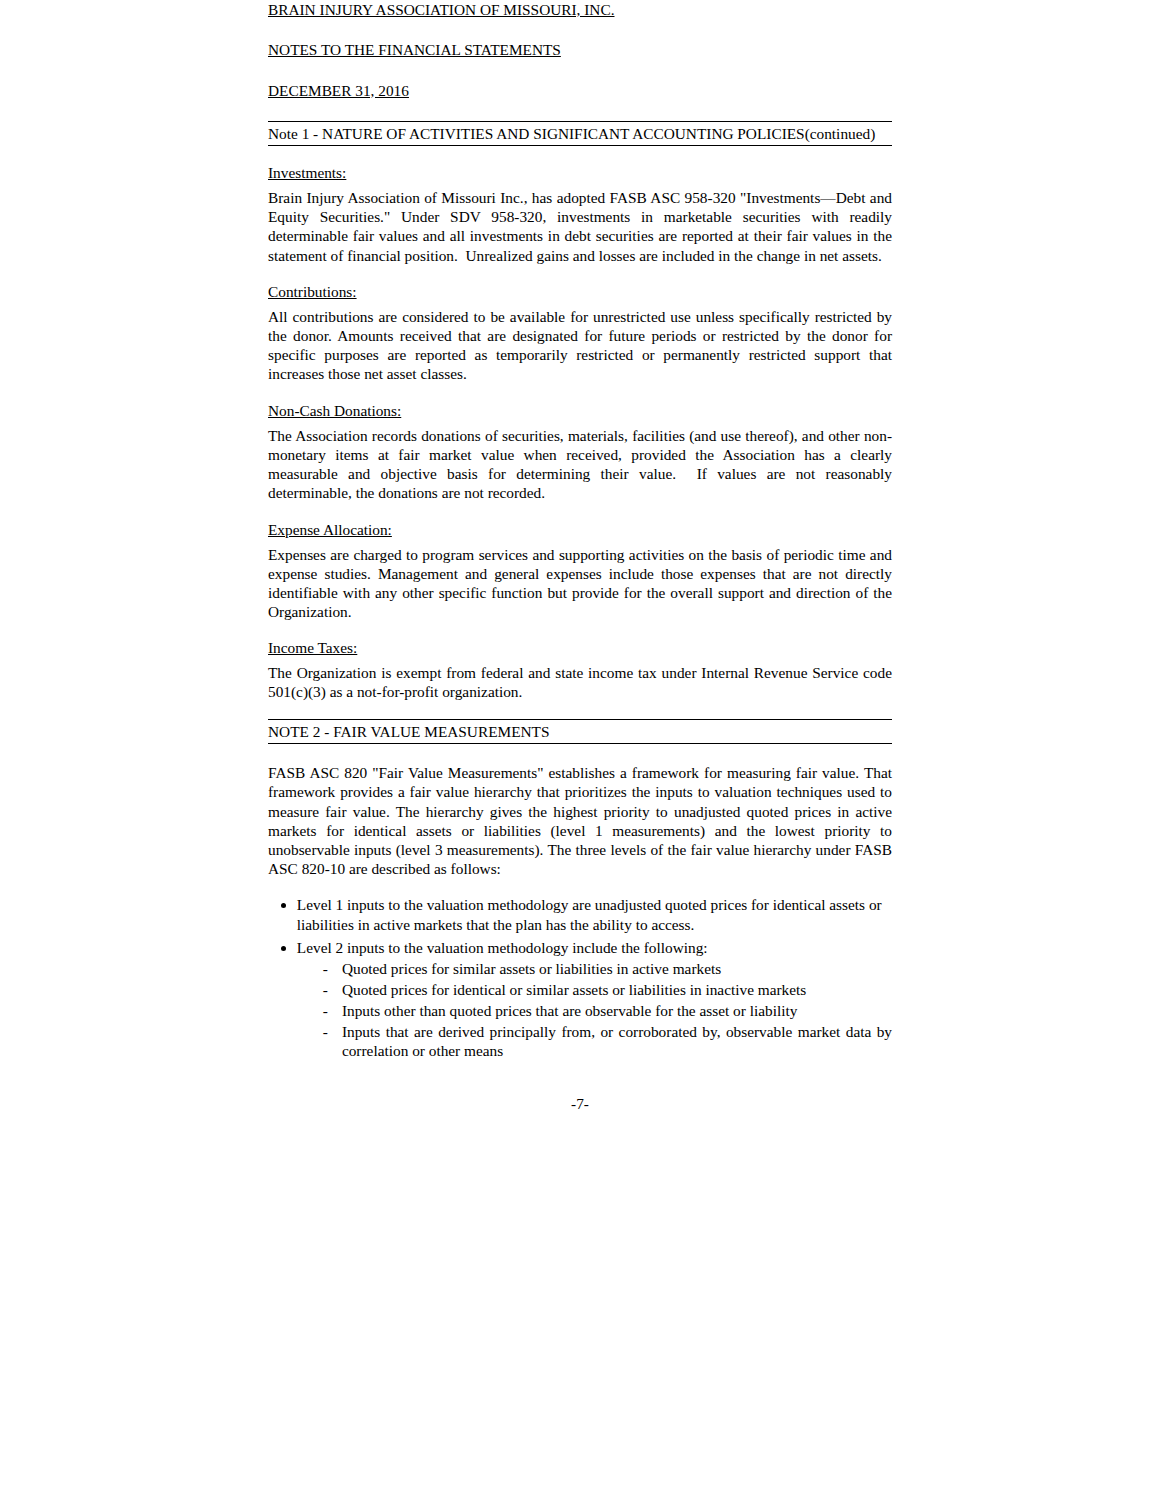BRAIN INJURY ASSOCIATION OF MISSOURI, INC.
NOTES TO THE FINANCIAL STATEMENTS
DECEMBER 31, 2016
Note 1 - NATURE OF ACTIVITIES AND SIGNIFICANT ACCOUNTING POLICIES(continued)
Investments:
Brain Injury Association of Missouri Inc., has adopted FASB ASC 958-320 "Investments—Debt and Equity Securities." Under SDV 958-320, investments in marketable securities with readily determinable fair values and all investments in debt securities are reported at their fair values in the statement of financial position. Unrealized gains and losses are included in the change in net assets.
Contributions:
All contributions are considered to be available for unrestricted use unless specifically restricted by the donor. Amounts received that are designated for future periods or restricted by the donor for specific purposes are reported as temporarily restricted or permanently restricted support that increases those net asset classes.
Non-Cash Donations:
The Association records donations of securities, materials, facilities (and use thereof), and other non-monetary items at fair market value when received, provided the Association has a clearly measurable and objective basis for determining their value. If values are not reasonably determinable, the donations are not recorded.
Expense Allocation:
Expenses are charged to program services and supporting activities on the basis of periodic time and expense studies. Management and general expenses include those expenses that are not directly identifiable with any other specific function but provide for the overall support and direction of the Organization.
Income Taxes:
The Organization is exempt from federal and state income tax under Internal Revenue Service code 501(c)(3) as a not-for-profit organization.
NOTE 2 - FAIR VALUE MEASUREMENTS
FASB ASC 820 "Fair Value Measurements" establishes a framework for measuring fair value. That framework provides a fair value hierarchy that prioritizes the inputs to valuation techniques used to measure fair value. The hierarchy gives the highest priority to unadjusted quoted prices in active markets for identical assets or liabilities (level 1 measurements) and the lowest priority to unobservable inputs (level 3 measurements). The three levels of the fair value hierarchy under FASB ASC 820-10 are described as follows:
Level 1 inputs to the valuation methodology are unadjusted quoted prices for identical assets or liabilities in active markets that the plan has the ability to access.
Level 2 inputs to the valuation methodology include the following:
Quoted prices for similar assets or liabilities in active markets
Quoted prices for identical or similar assets or liabilities in inactive markets
Inputs other than quoted prices that are observable for the asset or liability
Inputs that are derived principally from, or corroborated by, observable market data by correlation or other means
-7-